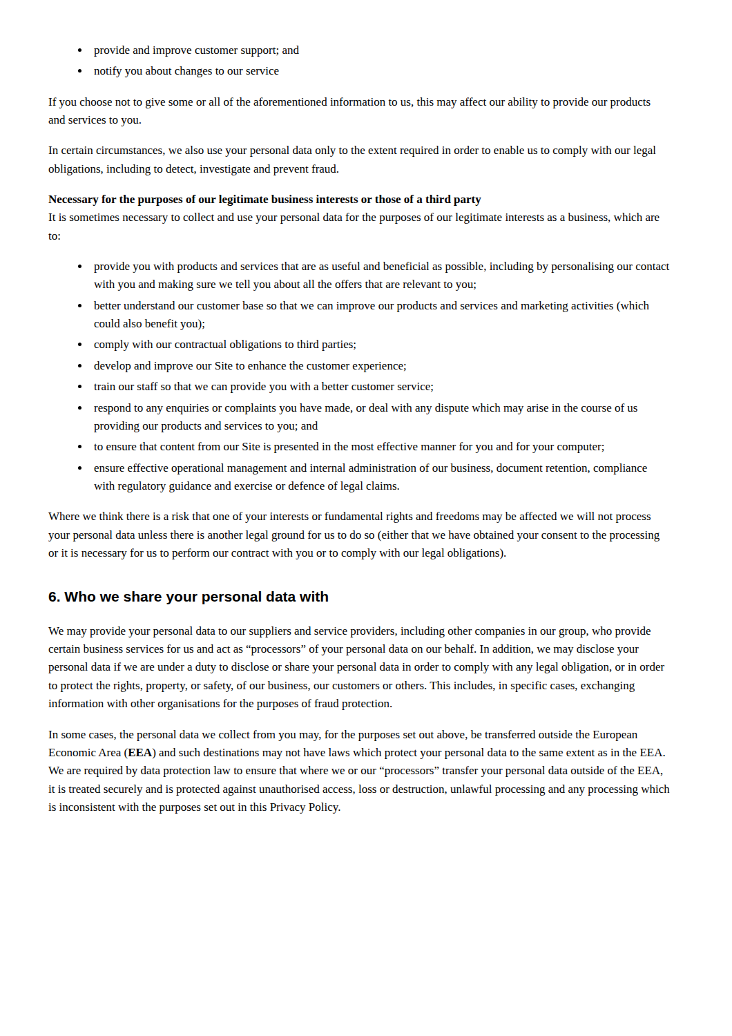provide and improve customer support; and
notify you about changes to our service
If you choose not to give some or all of the aforementioned information to us, this may affect our ability to provide our products and services to you.
In certain circumstances, we also use your personal data only to the extent required in order to enable us to comply with our legal obligations, including to detect, investigate and prevent fraud.
Necessary for the purposes of our legitimate business interests or those of a third party
It is sometimes necessary to collect and use your personal data for the purposes of our legitimate interests as a business, which are to:
provide you with products and services that are as useful and beneficial as possible, including by personalising our contact with you and making sure we tell you about all the offers that are relevant to you;
better understand our customer base so that we can improve our products and services and marketing activities (which could also benefit you);
comply with our contractual obligations to third parties;
develop and improve our Site to enhance the customer experience;
train our staff so that we can provide you with a better customer service;
respond to any enquiries or complaints you have made, or deal with any dispute which may arise in the course of us providing our products and services to you; and
to ensure that content from our Site is presented in the most effective manner for you and for your computer;
ensure effective operational management and internal administration of our business, document retention, compliance with regulatory guidance and exercise or defence of legal claims.
Where we think there is a risk that one of your interests or fundamental rights and freedoms may be affected we will not process your personal data unless there is another legal ground for us to do so (either that we have obtained your consent to the processing or it is necessary for us to perform our contract with you or to comply with our legal obligations).
6. Who we share your personal data with
We may provide your personal data to our suppliers and service providers, including other companies in our group, who provide certain business services for us and act as “processors” of your personal data on our behalf. In addition, we may disclose your personal data if we are under a duty to disclose or share your personal data in order to comply with any legal obligation, or in order to protect the rights, property, or safety, of our business, our customers or others. This includes, in specific cases, exchanging information with other organisations for the purposes of fraud protection.
In some cases, the personal data we collect from you may, for the purposes set out above, be transferred outside the European Economic Area (EEA) and such destinations may not have laws which protect your personal data to the same extent as in the EEA. We are required by data protection law to ensure that where we or our “processors” transfer your personal data outside of the EEA, it is treated securely and is protected against unauthorised access, loss or destruction, unlawful processing and any processing which is inconsistent with the purposes set out in this Privacy Policy.